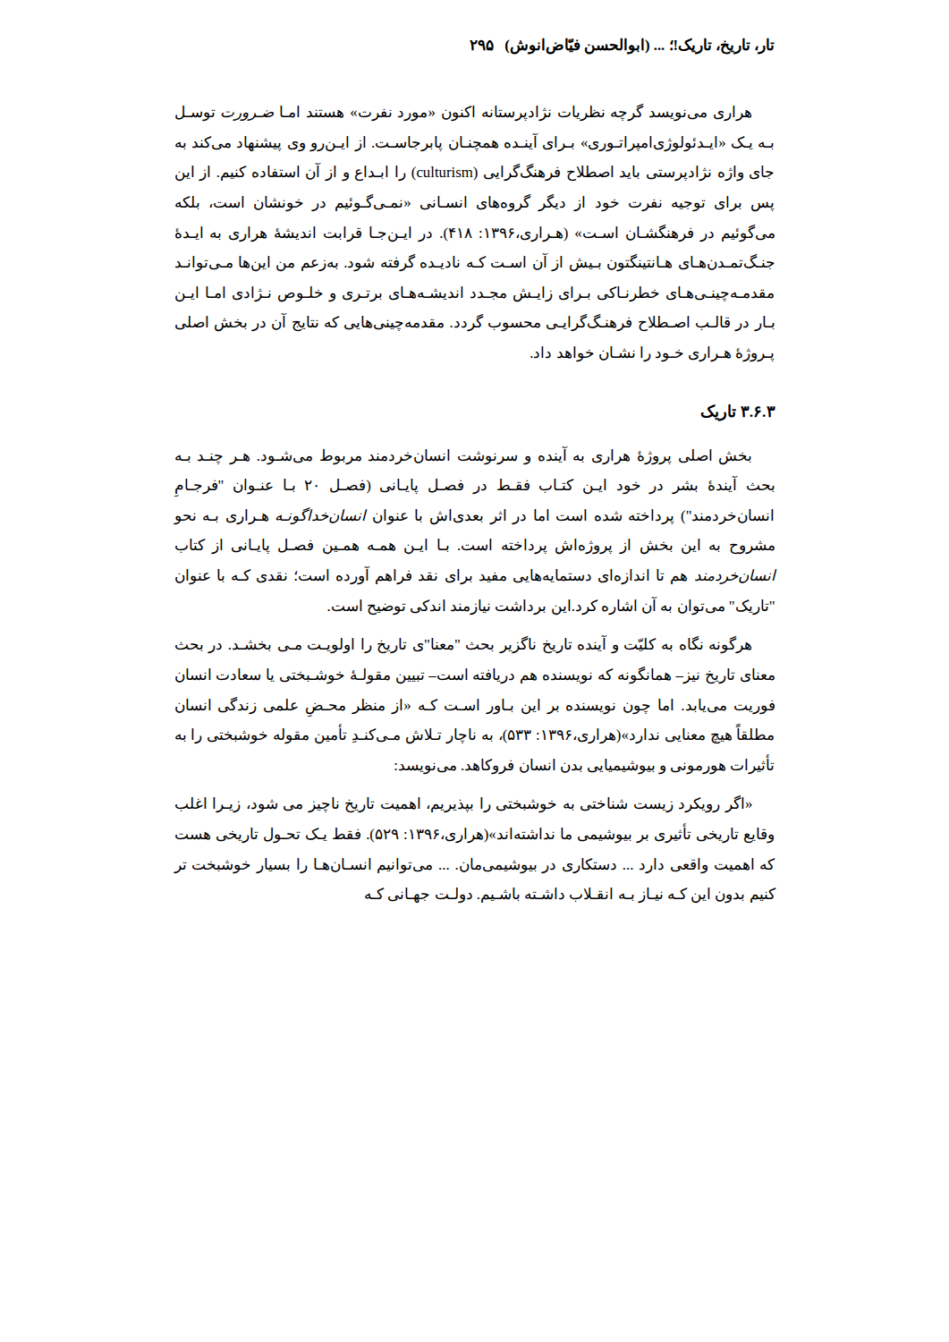تار، تاریخ، تاریک!؛ ... (ابوالحسن فیّاض‌انوش) ۲۹۵
هراری می‌نویسد گرچه نظریات نژادپرستانه اکنون «مورد نفرت» هستند امـا ضـرورت توسـل بـه یـک «ایـدئولوژی‌امپراتـوری» بـرای آینـده همچنـان پابرجاسـت. از ایـن‌رو وی پیشنهاد می‌کند به جای واژه نژادپرستی باید اصطلاح فرهنگ‌گرایی (culturism) را ابـداع و از آن استفاده کنیم. از این پس برای توجیه نفرت خود از دیگر گروه‌های انسـانی «نمـی‌گـوئیم در خونشان است، بلکه می‌گوئیم در فرهنگشـان اسـت» (هـراری،۱۳۹۶: ۴۱۸). در ایـن‌جـا قرابت اندیشهٔ هراری به ایـدهٔ جنـگ‌تمـدن‌هـای هـانتینگتون بـیش از آن اسـت کـه نادیـده گرفته شود. به‌زعم من این‌ها مـی‌توانـد مقدمـه‌چینـی‌هـای خطرنـاکی بـرای زایـش مجـدد اندیشـه‌هـای برتـری و خلـوص نـژادی امـا ایـن بـار در قالـب اصـطلاح فرهنـگ‌گرایـی محسوب گردد. مقدمه‌چینی‌هایی که نتایج آن در بخش اصلی پـروژهٔ هـراری خـود را نشـان خواهد داد.
۳.۶.۳ تاریک
بخش اصلی پروژهٔ هراری به آینده و سرنوشت انسان‌خردمند مربوط می‌شـود. هـر چنـد بـه بحث آیندهٔ بشر در خود ایـن کتـاب فقـط در فصـل پایـانی (فصـل ۲۰ بـا عنـوان "فرجـامِ انسان‌خردمند") پرداخته شده است اما در اثر بعدی‌اش با عنوان انسان‌خداگونـه هـراری بـه نحو مشروح به این بخش از پروژه‌اش پرداخته است. بـا ایـن همـه همـین فصـل پایـانی از کتاب انسان‌خردمند هم تا اندازه‌ای دستمایه‌هایی مفید برای نقد فراهم آورده است؛ نقدی کـه با عنوان "تاریک" می‌توان به آن اشاره کرد.این برداشت نیازمند اندکی توضیح است.
هرگونه نگاه به کلیّت و آینده تاریخ ناگزیر بحث "معنا"ی تاریخ را اولویـت مـی بخشـد. در بحث معنای تاریخ نیز– همانگونه که نویسنده هم دریافته است– تبیین مقولـهٔ خوشـبختی یا سعادت انسان فوریت می‌یابد. اما چون نویسنده بر این بـاور اسـت کـه «از منظر محـضِ علمی زندگی انسان مطلقاً هیچ معنایی ندارد»(هراری،۱۳۹۶: ۵۳۳)، به ناچار تـلاش مـی‌کنـدِ تأمین مقوله خوشبختی را به تأثیرات هورمونی و بیوشیمیایی بدن انسان فروکاهد. می‌نویسد:
«اگر رویکرد زیست شناختی به خوشبختی را بپذیریم، اهمیت تاریخ ناچیز می شود، زیـرا اغلب وقایع تاریخی تأثیری بر بیوشیمی ما نداشته‌اند»(هراری،۱۳۹۶: ۵۲۹). فقط یـک تحـول تاریخی هست که اهمیت واقعی دارد ... دستکاری در بیوشیمی‌مان. ... می‌توانیم انسـان‌هـا را بسیار خوشبخت تر کنیم بدون این کـه نیـاز بـه انقـلاب داشـته باشـیم. دولـت جهـانی کـه